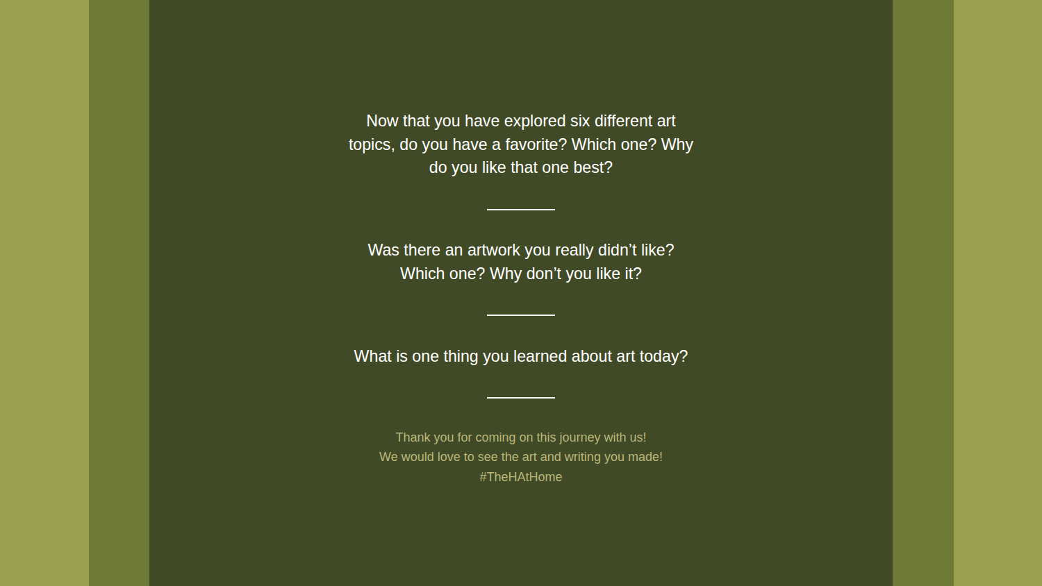Now that you have explored six different art topics, do you have a favorite? Which one? Why do you like that one best?
Was there an artwork you really didn’t like? Which one? Why don’t you like it?
What is one thing you learned about art today?
Thank you for coming on this journey with us!
We would love to see the art and writing you made!
#TheHAtHome